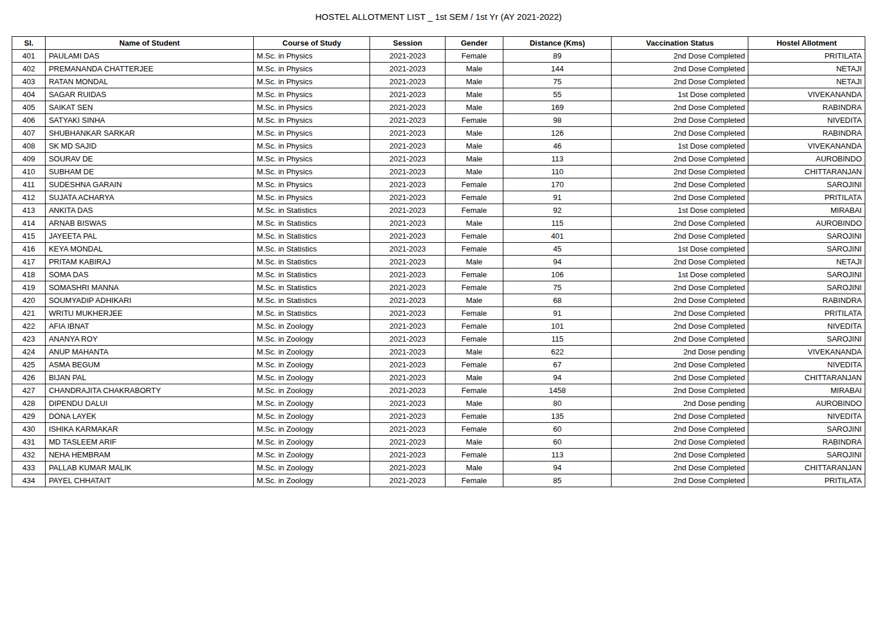HOSTEL ALLOTMENT LIST _ 1st SEM / 1st Yr (AY 2021-2022)
| Sl. | Name of Student | Course of Study | Session | Gender | Distance (Kms) | Vaccination Status | Hostel Allotment |
| --- | --- | --- | --- | --- | --- | --- | --- |
| 401 | PAULAMI DAS | M.Sc. in Physics | 2021-2023 | Female | 89 | 2nd Dose Completed | PRITILATA |
| 402 | PREMANANDA CHATTERJEE | M.Sc. in Physics | 2021-2023 | Male | 144 | 2nd Dose Completed | NETAJI |
| 403 | RATAN MONDAL | M.Sc. in Physics | 2021-2023 | Male | 75 | 2nd Dose Completed | NETAJI |
| 404 | SAGAR RUIDAS | M.Sc. in Physics | 2021-2023 | Male | 55 | 1st Dose completed | VIVEKANANDA |
| 405 | SAIKAT SEN | M.Sc. in Physics | 2021-2023 | Male | 169 | 2nd Dose Completed | RABINDRA |
| 406 | SATYAKI SINHA | M.Sc. in Physics | 2021-2023 | Female | 98 | 2nd Dose Completed | NIVEDITA |
| 407 | SHUBHANKAR SARKAR | M.Sc. in Physics | 2021-2023 | Male | 126 | 2nd Dose Completed | RABINDRA |
| 408 | SK MD SAJID | M.Sc. in Physics | 2021-2023 | Male | 46 | 1st Dose completed | VIVEKANANDA |
| 409 | SOURAV DE | M.Sc. in Physics | 2021-2023 | Male | 113 | 2nd Dose Completed | AUROBINDO |
| 410 | SUBHAM DE | M.Sc. in Physics | 2021-2023 | Male | 110 | 2nd Dose Completed | CHITTARANJAN |
| 411 | SUDESHNA GARAIN | M.Sc. in Physics | 2021-2023 | Female | 170 | 2nd Dose Completed | SAROJINI |
| 412 | SUJATA ACHARYA | M.Sc. in Physics | 2021-2023 | Female | 91 | 2nd Dose Completed | PRITILATA |
| 413 | ANKITA DAS | M.Sc. in Statistics | 2021-2023 | Female | 92 | 1st Dose completed | MIRABAI |
| 414 | ARNAB BISWAS | M.Sc. in Statistics | 2021-2023 | Male | 115 | 2nd Dose Completed | AUROBINDO |
| 415 | JAYEETA PAL | M.Sc. in Statistics | 2021-2023 | Female | 401 | 2nd Dose Completed | SAROJINI |
| 416 | KEYA MONDAL | M.Sc. in Statistics | 2021-2023 | Female | 45 | 1st Dose completed | SAROJINI |
| 417 | PRITAM KABIRAJ | M.Sc. in Statistics | 2021-2023 | Male | 94 | 2nd Dose Completed | NETAJI |
| 418 | SOMA DAS | M.Sc. in Statistics | 2021-2023 | Female | 106 | 1st Dose completed | SAROJINI |
| 419 | SOMASHRI MANNA | M.Sc. in Statistics | 2021-2023 | Female | 75 | 2nd Dose Completed | SAROJINI |
| 420 | SOUMYADIP ADHIKARI | M.Sc. in Statistics | 2021-2023 | Male | 68 | 2nd Dose Completed | RABINDRA |
| 421 | WRITU MUKHERJEE | M.Sc. in Statistics | 2021-2023 | Female | 91 | 2nd Dose Completed | PRITILATA |
| 422 | AFIA IBNAT | M.Sc. in Zoology | 2021-2023 | Female | 101 | 2nd Dose Completed | NIVEDITA |
| 423 | ANANYA ROY | M.Sc. in Zoology | 2021-2023 | Female | 115 | 2nd Dose Completed | SAROJINI |
| 424 | ANUP MAHANTA | M.Sc. in Zoology | 2021-2023 | Male | 622 | 2nd Dose pending | VIVEKANANDA |
| 425 | ASMA BEGUM | M.Sc. in Zoology | 2021-2023 | Female | 67 | 2nd Dose Completed | NIVEDITA |
| 426 | BIJAN PAL | M.Sc. in Zoology | 2021-2023 | Male | 94 | 2nd Dose Completed | CHITTARANJAN |
| 427 | CHANDRAJITA CHAKRABORTY | M.Sc. in Zoology | 2021-2023 | Female | 1458 | 2nd Dose Completed | MIRABAI |
| 428 | DIPENDU DALUI | M.Sc. in Zoology | 2021-2023 | Male | 80 | 2nd Dose pending | AUROBINDO |
| 429 | DONA LAYEK | M.Sc. in Zoology | 2021-2023 | Female | 135 | 2nd Dose Completed | NIVEDITA |
| 430 | ISHIKA KARMAKAR | M.Sc. in Zoology | 2021-2023 | Female | 60 | 2nd Dose Completed | SAROJINI |
| 431 | MD TASLEEM ARIF | M.Sc. in Zoology | 2021-2023 | Male | 60 | 2nd Dose Completed | RABINDRA |
| 432 | NEHA HEMBRAM | M.Sc. in Zoology | 2021-2023 | Female | 113 | 2nd Dose Completed | SAROJINI |
| 433 | PALLAB KUMAR MALIK | M.Sc. in Zoology | 2021-2023 | Male | 94 | 2nd Dose Completed | CHITTARANJAN |
| 434 | PAYEL CHHATAIT | M.Sc. in Zoology | 2021-2023 | Female | 85 | 2nd Dose Completed | PRITILATA |